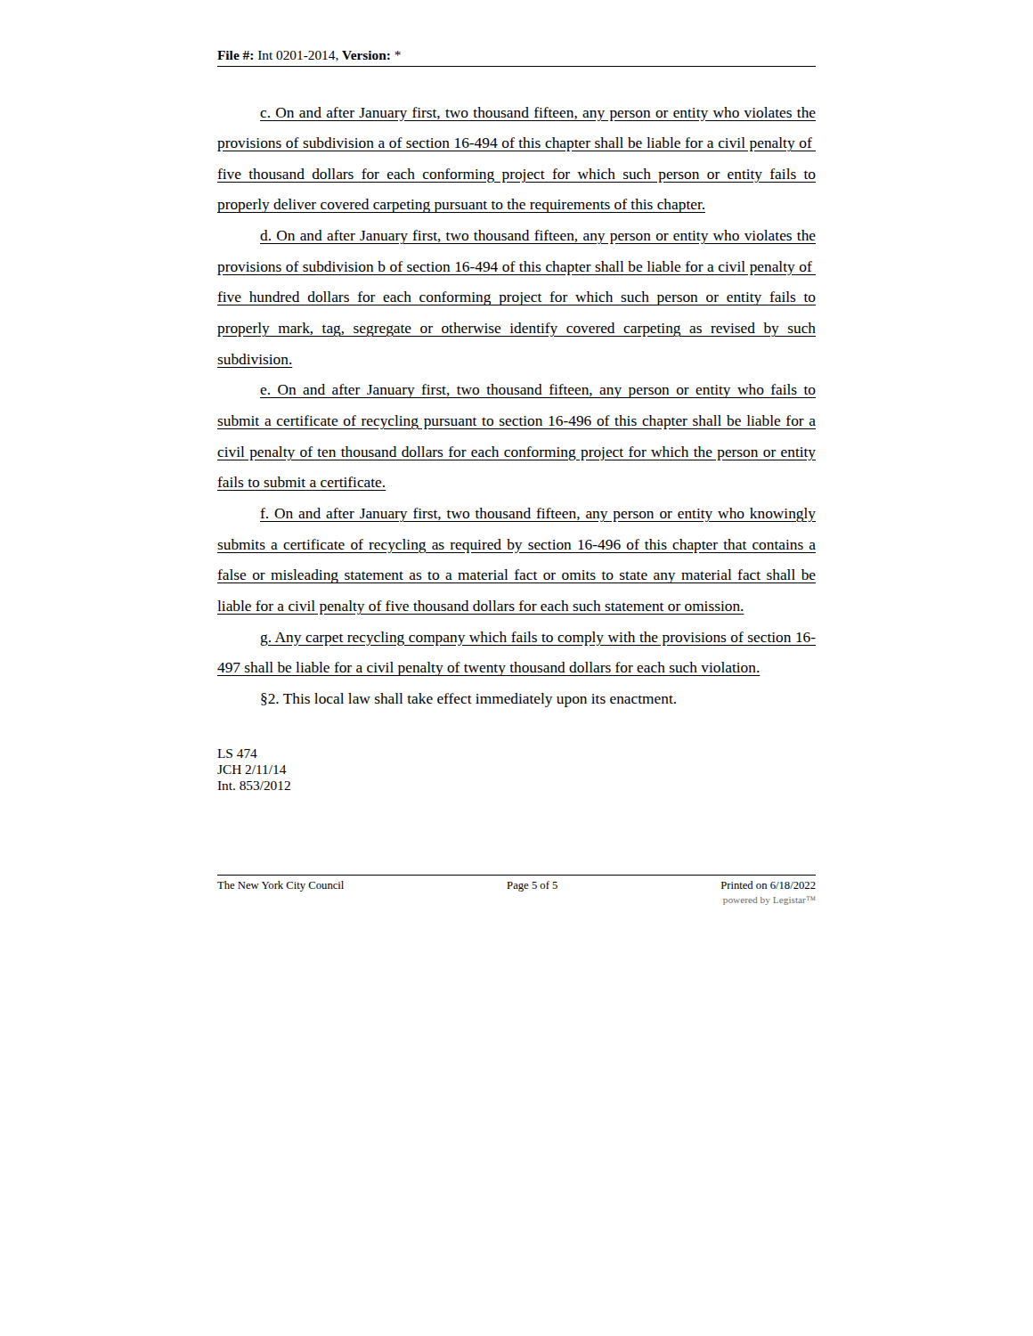File #: Int 0201-2014, Version: *
c. On and after January first, two thousand fifteen, any person or entity who violates the provisions of subdivision a of section 16-494 of this chapter shall be liable for a civil penalty of five thousand dollars for each conforming project for which such person or entity fails to properly deliver covered carpeting pursuant to the requirements of this chapter.
d. On and after January first, two thousand fifteen, any person or entity who violates the provisions of subdivision b of section 16-494 of this chapter shall be liable for a civil penalty of five hundred dollars for each conforming project for which such person or entity fails to properly mark, tag, segregate or otherwise identify covered carpeting as revised by such subdivision.
e. On and after January first, two thousand fifteen, any person or entity who fails to submit a certificate of recycling pursuant to section 16-496 of this chapter shall be liable for a civil penalty of ten thousand dollars for each conforming project for which the person or entity fails to submit a certificate.
f. On and after January first, two thousand fifteen, any person or entity who knowingly submits a certificate of recycling as required by section 16-496 of this chapter that contains a false or misleading statement as to a material fact or omits to state any material fact shall be liable for a civil penalty of five thousand dollars for each such statement or omission.
g. Any carpet recycling company which fails to comply with the provisions of section 16-497 shall be liable for a civil penalty of twenty thousand dollars for each such violation.
§2. This local law shall take effect immediately upon its enactment.
LS 474
JCH 2/11/14
Int. 853/2012
The New York City Council
Page 5 of 5
Printed on 6/18/2022 powered by Legistar™